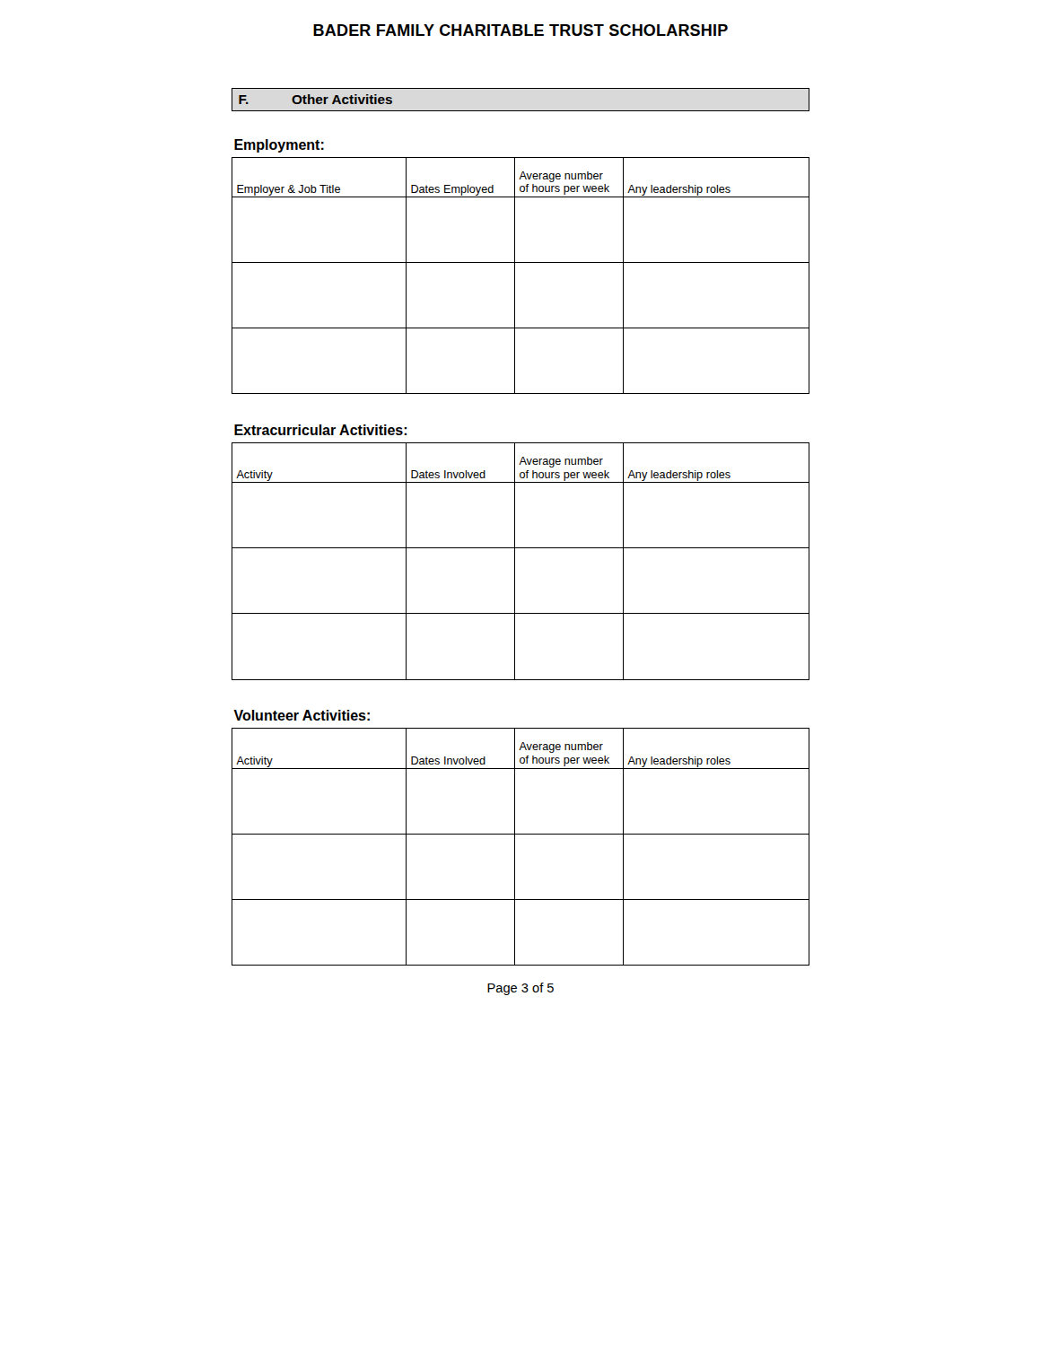BADER FAMILY CHARITABLE TRUST SCHOLARSHIP
F. Other Activities
Employment:
| Employer & Job Title | Dates Employed | Average number of hours per week | Any leadership roles |
| --- | --- | --- | --- |
Extracurricular Activities:
| Activity | Dates Involved | Average number of hours per week | Any leadership roles |
| --- | --- | --- | --- |
Volunteer Activities:
| Activity | Dates Involved | Average number of hours per week | Any leadership roles |
| --- | --- | --- | --- |
Page 3 of 5